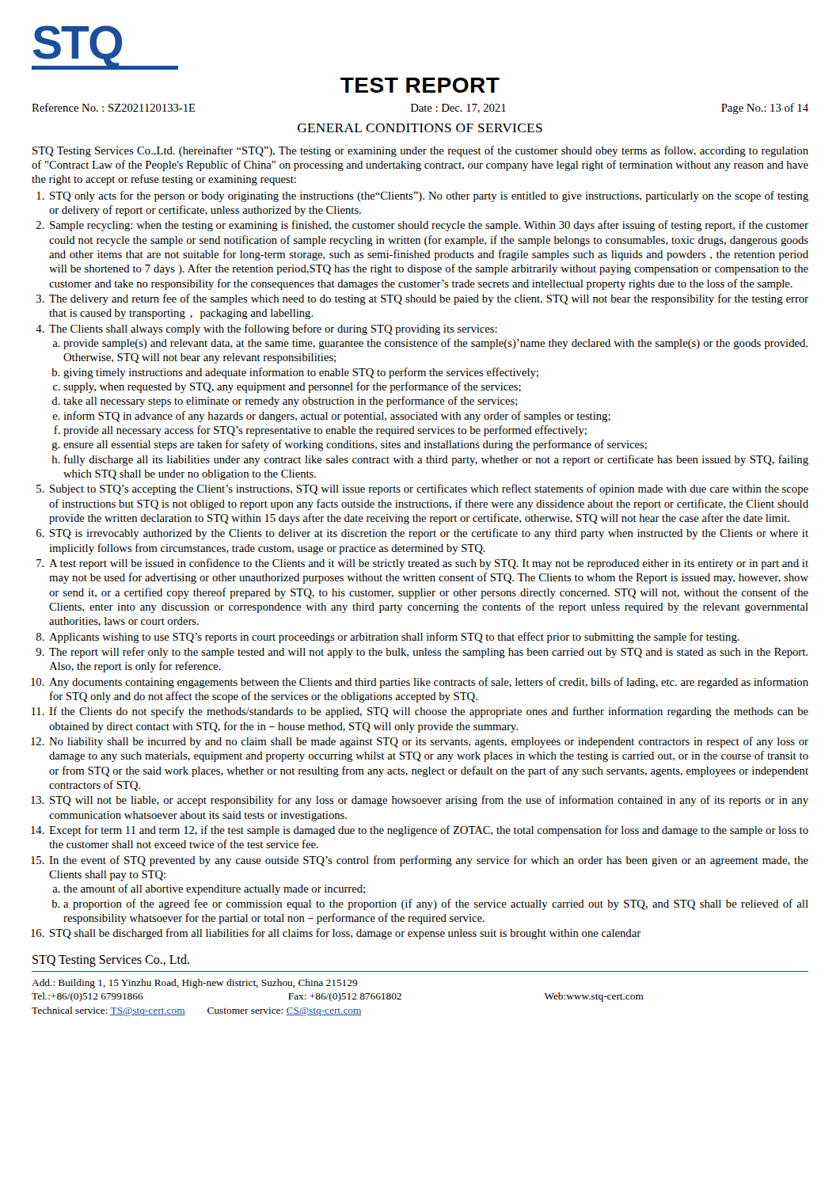STQ
TEST REPORT
Reference No. : SZ2021120133-1E Date : Dec. 17, 2021 Page No.: 13 of 14
GENERAL CONDITIONS OF SERVICES
STQ Testing Services Co.,Ltd. (hereinafter “STQ”), The testing or examining under the request of the customer should obey terms as follow, according to regulation of "Contract Law of the People's Republic of China" on processing and undertaking contract, our company have legal right of termination without any reason and have the right to accept or refuse testing or examining request:
STQ only acts for the person or body originating the instructions (the“Clients”). No other party is entitled to give instructions, particularly on the scope of testing or delivery of report or certificate, unless authorized by the Clients.
Sample recycling: when the testing or examining is finished, the customer should recycle the sample. Within 30 days after issuing of testing report, if the customer could not recycle the sample or send notification of sample recycling in written (for example, if the sample belongs to consumables, toxic drugs, dangerous goods and other items that are not suitable for long-term storage, such as semi-finished products and fragile samples such as liquids and powders , the retention period will be shortened to 7 days ). After the retention period,STQ has the right to dispose of the sample arbitrarily without paying compensation or compensation to the customer and take no responsibility for the consequences that damages the customer’s trade secrets and intellectual property rights due to the loss of the sample.
The delivery and return fee of the samples which need to do testing at STQ should be paied by the client. STQ will not bear the responsibility for the testing error that is caused by transporting， packaging and labelling.
The Clients shall always comply with the following before or during STQ providing its services:
provide sample(s) and relevant data, at the same time, guarantee the consistence of the sample(s)’name they declared with the sample(s) or the goods provided. Otherwise, STQ will not bear any relevant responsibilities;
giving timely instructions and adequate information to enable STQ to perform the services effectively;
supply, when requested by STQ, any equipment and personnel for the performance of the services;
take all necessary steps to eliminate or remedy any obstruction in the performance of the services;
inform STQ in advance of any hazards or dangers, actual or potential, associated with any order of samples or testing;
provide all necessary access for STQ’s representative to enable the required services to be performed effectively;
ensure all essential steps are taken for safety of working conditions, sites and installations during the performance of services;
fully discharge all its liabilities under any contract like sales contract with a third party, whether or not a report or certificate has been issued by STQ, failing which STQ shall be under no obligation to the Clients.
Subject to STQ’s accepting the Client’s instructions, STQ will issue reports or certificates which reflect statements of opinion made with due care within the scope of instructions but STQ is not obliged to report upon any facts outside the instructions, if there were any dissidence about the report or certificate, the Client should provide the written declaration to STQ within 15 days after the date receiving the report or certificate, otherwise, STQ will not hear the case after the date limit.
STQ is irrevocably authorized by the Clients to deliver at its discretion the report or the certificate to any third party when instructed by the Clients or where it implicitly follows from circumstances, trade custom, usage or practice as determined by STQ.
A test report will be issued in confidence to the Clients and it will be strictly treated as such by STQ. It may not be reproduced either in its entirety or in part and it may not be used for advertising or other unauthorized purposes without the written consent of STQ. The Clients to whom the Report is issued may, however, show or send it, or a certified copy thereof prepared by STQ, to his customer, supplier or other persons directly concerned. STQ will not, without the consent of the Clients, enter into any discussion or correspondence with any third party concerning the contents of the report unless required by the relevant governmental authorities, laws or court orders.
Applicants wishing to use STQ’s reports in court proceedings or arbitration shall inform STQ to that effect prior to submitting the sample for testing.
The report will refer only to the sample tested and will not apply to the bulk, unless the sampling has been carried out by STQ and is stated as such in the Report. Also, the report is only for reference.
Any documents containing engagements between the Clients and third parties like contracts of sale, letters of credit, bills of lading, etc. are regarded as information for STQ only and do not affect the scope of the services or the obligations accepted by STQ.
If the Clients do not specify the methods/standards to be applied, STQ will choose the appropriate ones and further information regarding the methods can be obtained by direct contact with STQ, for the in－house method, STQ will only provide the summary.
No liability shall be incurred by and no claim shall be made against STQ or its servants, agents, employees or independent contractors in respect of any loss or damage to any such materials, equipment and property occurring whilst at STQ or any work places in which the testing is carried out, or in the course of transit to or from STQ or the said work places, whether or not resulting from any acts, neglect or default on the part of any such servants, agents, employees or independent contractors of STQ.
STQ will not be liable, or accept responsibility for any loss or damage howsoever arising from the use of information contained in any of its reports or in any communication whatsoever about its said tests or investigations.
Except for term 11 and term 12, if the test sample is damaged due to the negligence of ZOTAC, the total compensation for loss and damage to the sample or loss to the customer shall not exceed twice of the test service fee.
In the event of STQ prevented by any cause outside STQ’s control from performing any service for which an order has been given or an agreement made, the Clients shall pay to STQ:
the amount of all abortive expenditure actually made or incurred;
a proportion of the agreed fee or commission equal to the proportion (if any) of the service actually carried out by STQ, and STQ shall be relieved of all responsibility whatsoever for the partial or total non－performance of the required service.
STQ shall be discharged from all liabilities for all claims for loss, damage or expense unless suit is brought within one calendar
STQ Testing Services Co., Ltd.
Add.: Building 1, 15 Yinzhu Road, High-new district, Suzhou, China 215129
Tel.:+86/(0)512 67991866
Fax: +86/(0)512 87661802
Web:www.stq-cert.com
Technical service: TS@stq-cert.com Customer service: CS@stq-cert.com